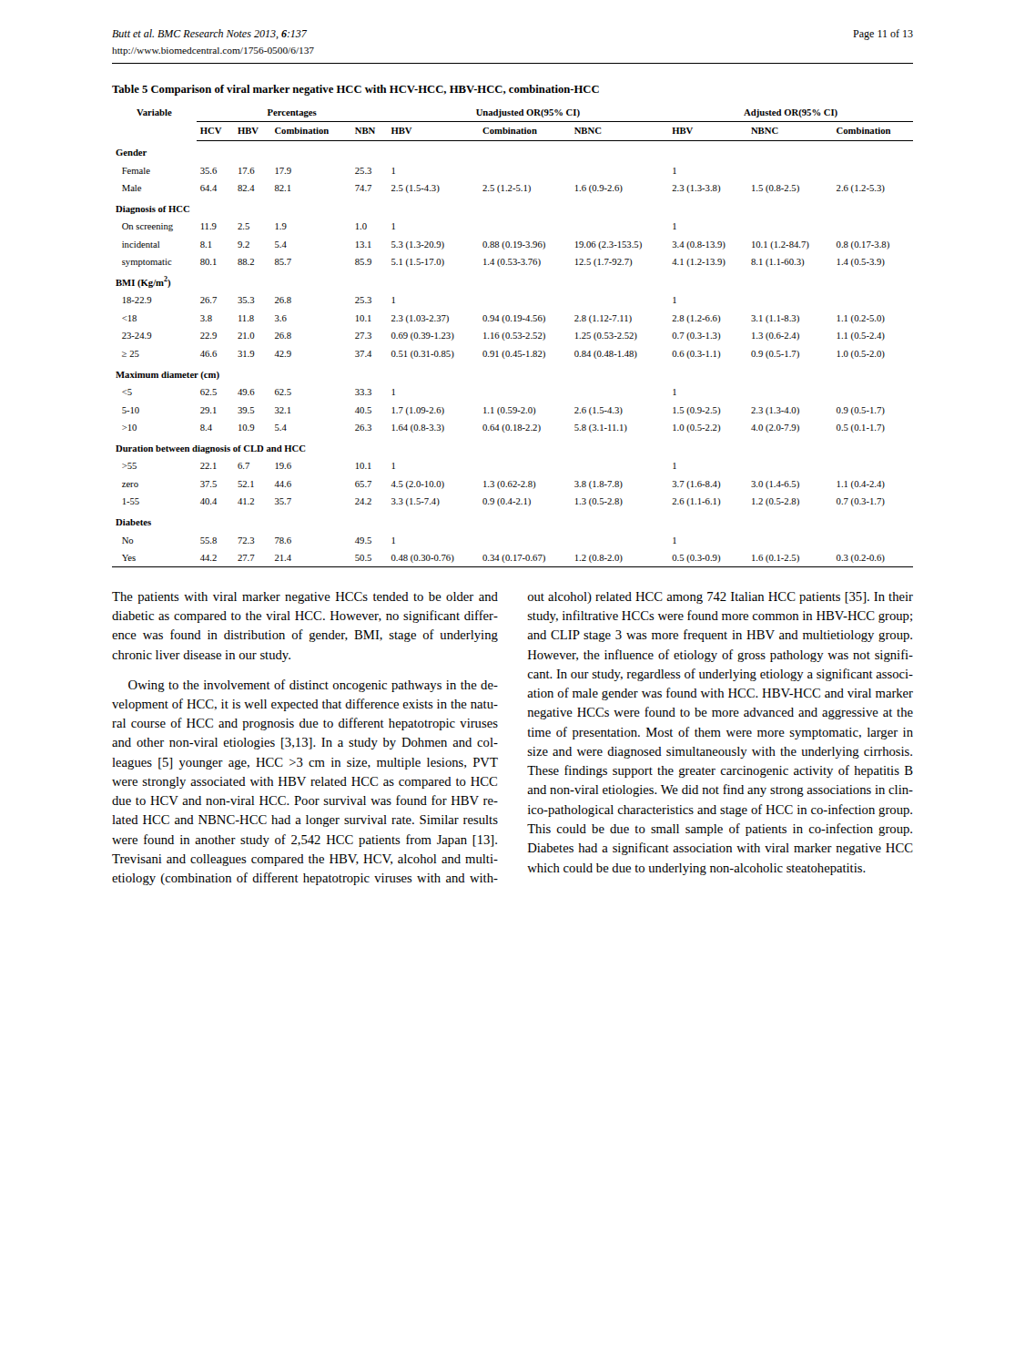Butt et al. BMC Research Notes 2013, 6:137
http://www.biomedcentral.com/1756-0500/6/137
Page 11 of 13
Table 5 Comparison of viral marker negative HCC with HCV-HCC, HBV-HCC, combination-HCC
| Variable | Percentages | Unadjusted OR(95% CI) | Adjusted OR(95% CI) |
| --- | --- | --- | --- |
| HCV | HBV | Combination | NBN | HBV | Combination | NBNC | HBV | NBNC | Combination |
| Gender |
| Female | 35.6 | 17.6 | 17.9 | 25.3 | 1 | | | 1 | | |
| Male | 64.4 | 82.4 | 82.1 | 74.7 | 2.5 (1.5-4.3) | 2.5 (1.2-5.1) | 1.6 (0.9-2.6) | 2.3 (1.3-3.8) | 1.5 (0.8-2.5) | 2.6 (1.2-5.3) |
| Diagnosis of HCC |
| On screening | 11.9 | 2.5 | 1.9 | 1.0 | 1 | | | 1 | | |
| incidental | 8.1 | 9.2 | 5.4 | 13.1 | 5.3 (1.3-20.9) | 0.88 (0.19-3.96) | 19.06 (2.3-153.5) | 3.4 (0.8-13.9) | 10.1 (1.2-84.7) | 0.8 (0.17-3.8) |
| symptomatic | 80.1 | 88.2 | 85.7 | 85.9 | 5.1 (1.5-17.0) | 1.4 (0.53-3.76) | 12.5 (1.7-92.7) | 4.1 (1.2-13.9) | 8.1 (1.1-60.3) | 1.4 (0.5-3.9) |
| BMI (Kg/m 2 ) |
| 18-22.9 | 26.7 | 35.3 | 26.8 | 25.3 | 1 | | | 1 | | |
| <18 | 3.8 | 11.8 | 3.6 | 10.1 | 2.3 (1.03-2.37) | 0.94 (0.19-4.56) | 2.8 (1.12-7.11) | 2.8 (1.2-6.6) | 3.1 (1.1-8.3) | 1.1 (0.2-5.0) |
| 23-24.9 | 22.9 | 21.0 | 26.8 | 27.3 | 0.69 (0.39-1.23) | 1.16 (0.53-2.52) | 1.25 (0.53-2.52) | 0.7 (0.3-1.3) | 1.3 (0.6-2.4) | 1.1 (0.5-2.4) |
| ≥ 25 | 46.6 | 31.9 | 42.9 | 37.4 | 0.51 (0.31-0.85) | 0.91 (0.45-1.82) | 0.84 (0.48-1.48) | 0.6 (0.3-1.1) | 0.9 (0.5-1.7) | 1.0 (0.5-2.0) |
| Maximum diameter (cm) |
| <5 | 62.5 | 49.6 | 62.5 | 33.3 | 1 | | | 1 | | |
| 5-10 | 29.1 | 39.5 | 32.1 | 40.5 | 1.7 (1.09-2.6) | 1.1 (0.59-2.0) | 2.6 (1.5-4.3) | 1.5 (0.9-2.5) | 2.3 (1.3-4.0) | 0.9 (0.5-1.7) |
| >10 | 8.4 | 10.9 | 5.4 | 26.3 | 1.64 (0.8-3.3) | 0.64 (0.18-2.2) | 5.8 (3.1-11.1) | 1.0 (0.5-2.2) | 4.0 (2.0-7.9) | 0.5 (0.1-1.7) |
| Duration between diagnosis of CLD and HCC |
| >55 | 22.1 | 6.7 | 19.6 | 10.1 | 1 | | | 1 | | |
| zero | 37.5 | 52.1 | 44.6 | 65.7 | 4.5 (2.0-10.0) | 1.3 (0.62-2.8) | 3.8 (1.8-7.8) | 3.7 (1.6-8.4) | 3.0 (1.4-6.5) | 1.1 (0.4-2.4) |
| 1-55 | 40.4 | 41.2 | 35.7 | 24.2 | 3.3 (1.5-7.4) | 0.9 (0.4-2.1) | 1.3 (0.5-2.8) | 2.6 (1.1-6.1) | 1.2 (0.5-2.8) | 0.7 (0.3-1.7) |
| Diabetes |
| No | 55.8 | 72.3 | 78.6 | 49.5 | 1 | | | 1 | | |
| Yes | 44.2 | 27.7 | 21.4 | 50.5 | 0.48 (0.30-0.76) | 0.34 (0.17-0.67) | 1.2 (0.8-2.0) | 0.5 (0.3-0.9) | 1.6 (0.1-2.5) | 0.3 (0.2-0.6) |
The patients with viral marker negative HCCs tended to be older and diabetic as compared to the viral HCC. However, no significant difference was found in distribution of gender, BMI, stage of underlying chronic liver disease in our study.
Owing to the involvement of distinct oncogenic pathways in the development of HCC, it is well expected that difference exists in the natural course of HCC and prognosis due to different hepatotropic viruses and other non-viral etiologies [3,13]. In a study by Dohmen and colleagues [5] younger age, HCC >3 cm in size, multiple lesions, PVT were strongly associated with HBV related HCC as compared to HCC due to HCV and non-viral HCC. Poor survival was found for HBV related HCC and NBNC-HCC had a longer survival rate. Similar results were found in another study of 2,542 HCC patients from Japan [13]. Trevisani and colleagues compared the HBV, HCV, alcohol and multietiology (combination of different hepatotropic viruses with and without alcohol) related HCC among 742 Italian HCC patients [35]. In their study, infiltrative HCCs were found more common in HBV-HCC group; and CLIP stage 3 was more frequent in HBV and multietiology group. However, the influence of etiology of gross pathology was not significant. In our study, regardless of underlying etiology a significant association of male gender was found with HCC. HBV-HCC and viral marker negative HCCs were found to be more advanced and aggressive at the time of presentation. Most of them were more symptomatic, larger in size and were diagnosed simultaneously with the underlying cirrhosis. These findings support the greater carcinogenic activity of hepatitis B and non-viral etiologies. We did not find any strong associations in clinico-pathological characteristics and stage of HCC in co-infection group. This could be due to small sample of patients in co-infection group. Diabetes had a significant association with viral marker negative HCC which could be due to underlying non-alcoholic steatohepatitis.